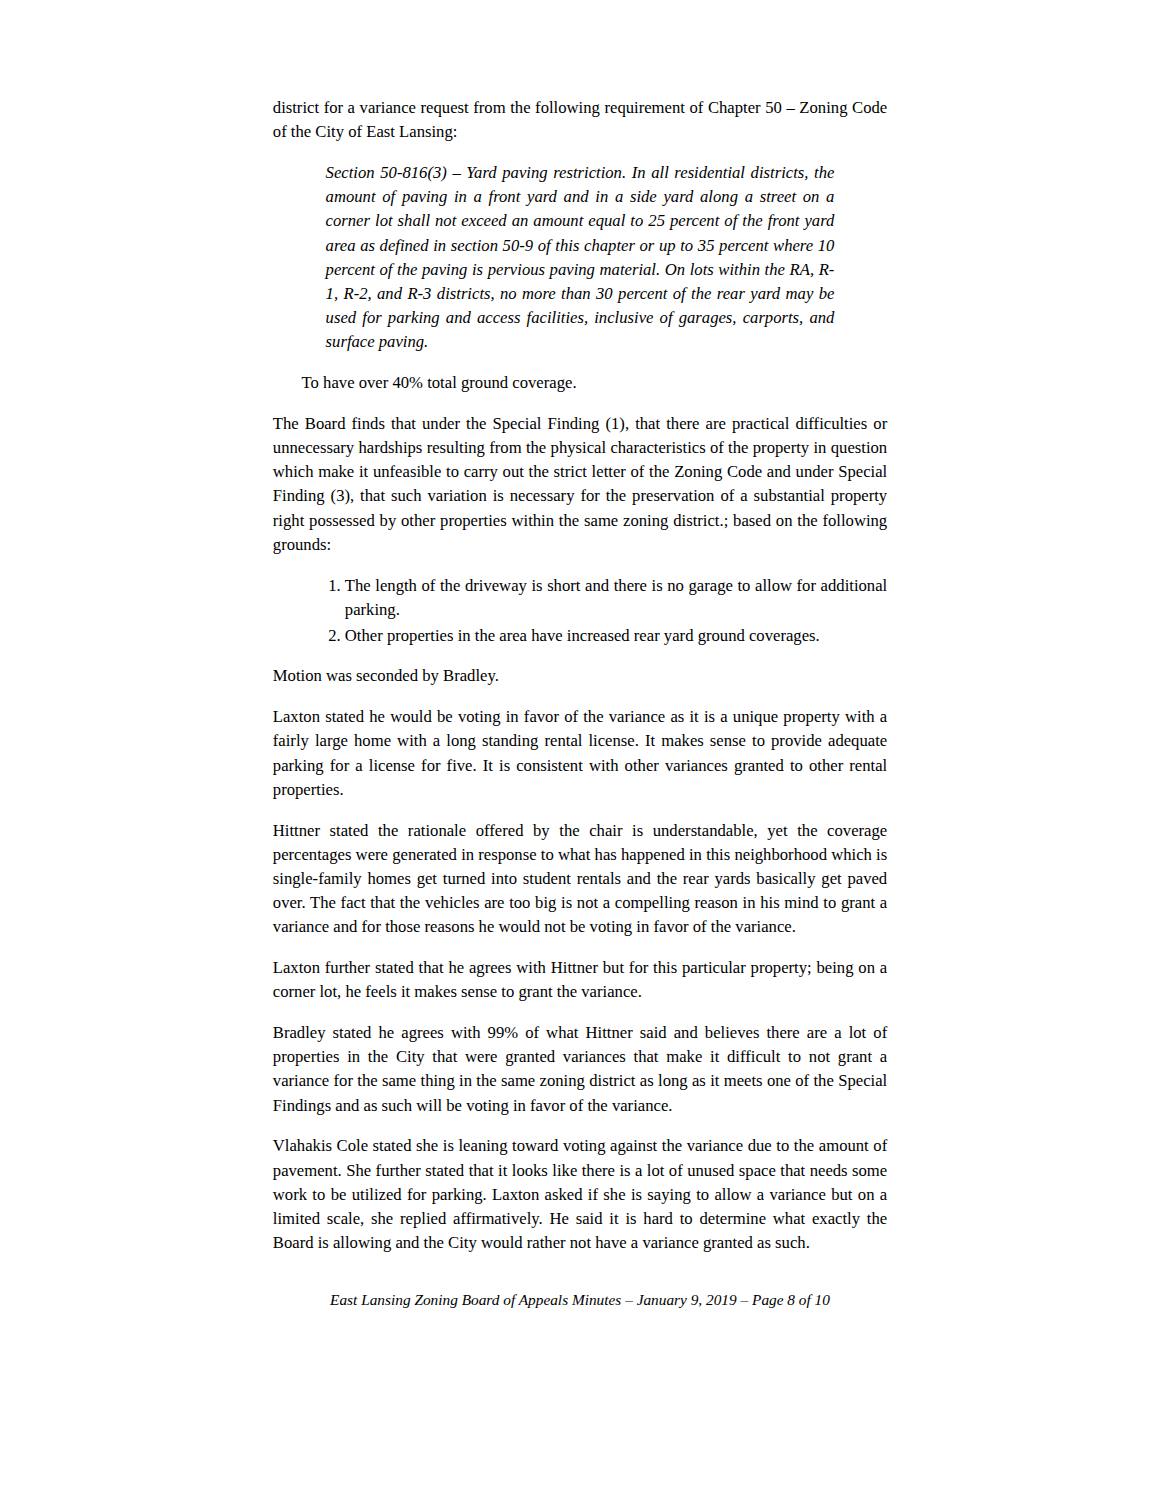district for a variance request from the following requirement of Chapter 50 – Zoning Code of the City of East Lansing:
Section 50-816(3) – Yard paving restriction. In all residential districts, the amount of paving in a front yard and in a side yard along a street on a corner lot shall not exceed an amount equal to 25 percent of the front yard area as defined in section 50-9 of this chapter or up to 35 percent where 10 percent of the paving is pervious paving material. On lots within the RA, R-1, R-2, and R-3 districts, no more than 30 percent of the rear yard may be used for parking and access facilities, inclusive of garages, carports, and surface paving.
To have over 40% total ground coverage.
The Board finds that under the Special Finding (1), that there are practical difficulties or unnecessary hardships resulting from the physical characteristics of the property in question which make it unfeasible to carry out the strict letter of the Zoning Code and under Special Finding (3), that such variation is necessary for the preservation of a substantial property right possessed by other properties within the same zoning district.; based on the following grounds:
The length of the driveway is short and there is no garage to allow for additional parking.
Other properties in the area have increased rear yard ground coverages.
Motion was seconded by Bradley.
Laxton stated he would be voting in favor of the variance as it is a unique property with a fairly large home with a long standing rental license. It makes sense to provide adequate parking for a license for five. It is consistent with other variances granted to other rental properties.
Hittner stated the rationale offered by the chair is understandable, yet the coverage percentages were generated in response to what has happened in this neighborhood which is single-family homes get turned into student rentals and the rear yards basically get paved over. The fact that the vehicles are too big is not a compelling reason in his mind to grant a variance and for those reasons he would not be voting in favor of the variance.
Laxton further stated that he agrees with Hittner but for this particular property; being on a corner lot, he feels it makes sense to grant the variance.
Bradley stated he agrees with 99% of what Hittner said and believes there are a lot of properties in the City that were granted variances that make it difficult to not grant a variance for the same thing in the same zoning district as long as it meets one of the Special Findings and as such will be voting in favor of the variance.
Vlahakis Cole stated she is leaning toward voting against the variance due to the amount of pavement. She further stated that it looks like there is a lot of unused space that needs some work to be utilized for parking. Laxton asked if she is saying to allow a variance but on a limited scale, she replied affirmatively. He said it is hard to determine what exactly the Board is allowing and the City would rather not have a variance granted as such.
East Lansing Zoning Board of Appeals Minutes – January 9, 2019 – Page 8 of 10